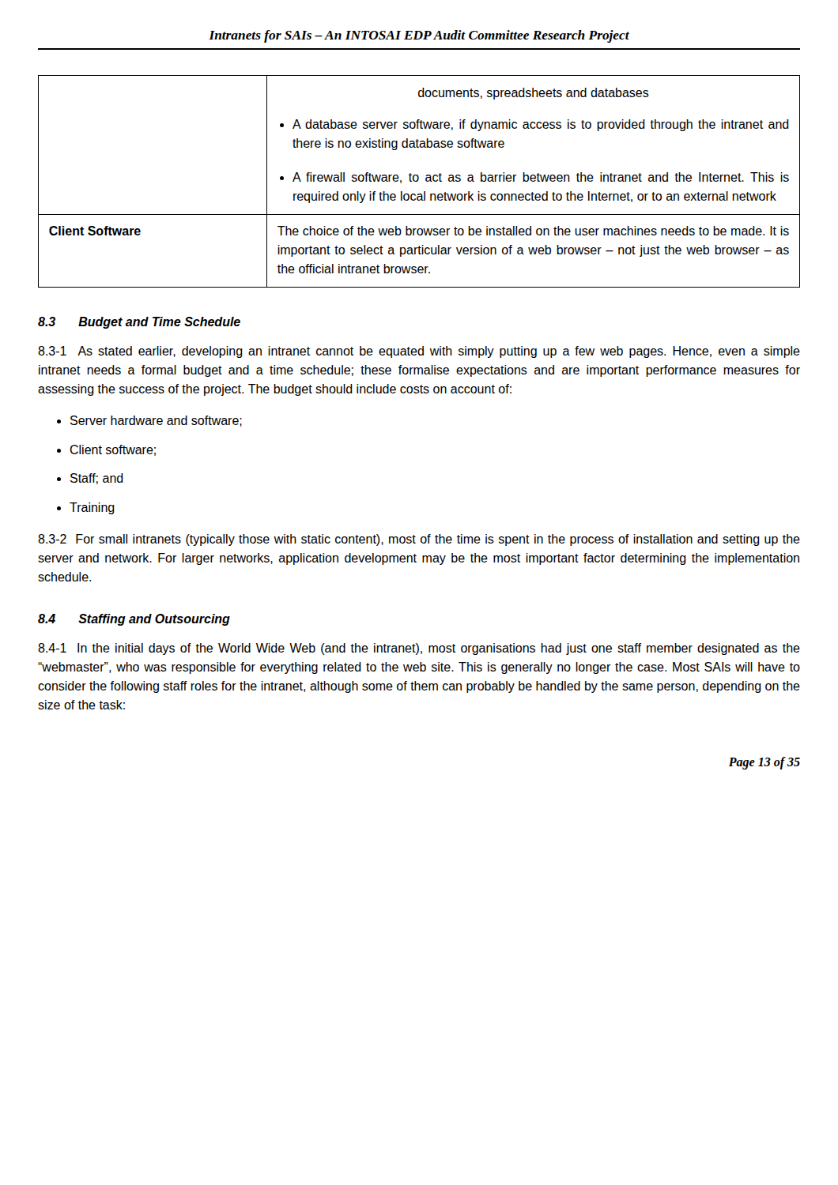Intranets for SAIs – An INTOSAI EDP Audit Committee Research Project
| | documents, spreadsheets and databases A database server software, if dynamic access is to provided through the intranet and there is no existing database software A firewall software, to act as a barrier between the intranet and the Internet. This is required only if the local network is connected to the Internet, or to an external network |
| Client Software | The choice of the web browser to be installed on the user machines needs to be made. It is important to select a particular version of a web browser – not just the web browser – as the official intranet browser. |
8.3 Budget and Time Schedule
8.3-1 As stated earlier, developing an intranet cannot be equated with simply putting up a few web pages. Hence, even a simple intranet needs a formal budget and a time schedule; these formalise expectations and are important performance measures for assessing the success of the project. The budget should include costs on account of:
Server hardware and software;
Client software;
Staff; and
Training
8.3-2 For small intranets (typically those with static content), most of the time is spent in the process of installation and setting up the server and network. For larger networks, application development may be the most important factor determining the implementation schedule.
8.4 Staffing and Outsourcing
8.4-1 In the initial days of the World Wide Web (and the intranet), most organisations had just one staff member designated as the “webmaster”, who was responsible for everything related to the web site. This is generally no longer the case. Most SAIs will have to consider the following staff roles for the intranet, although some of them can probably be handled by the same person, depending on the size of the task:
Page 13 of 35